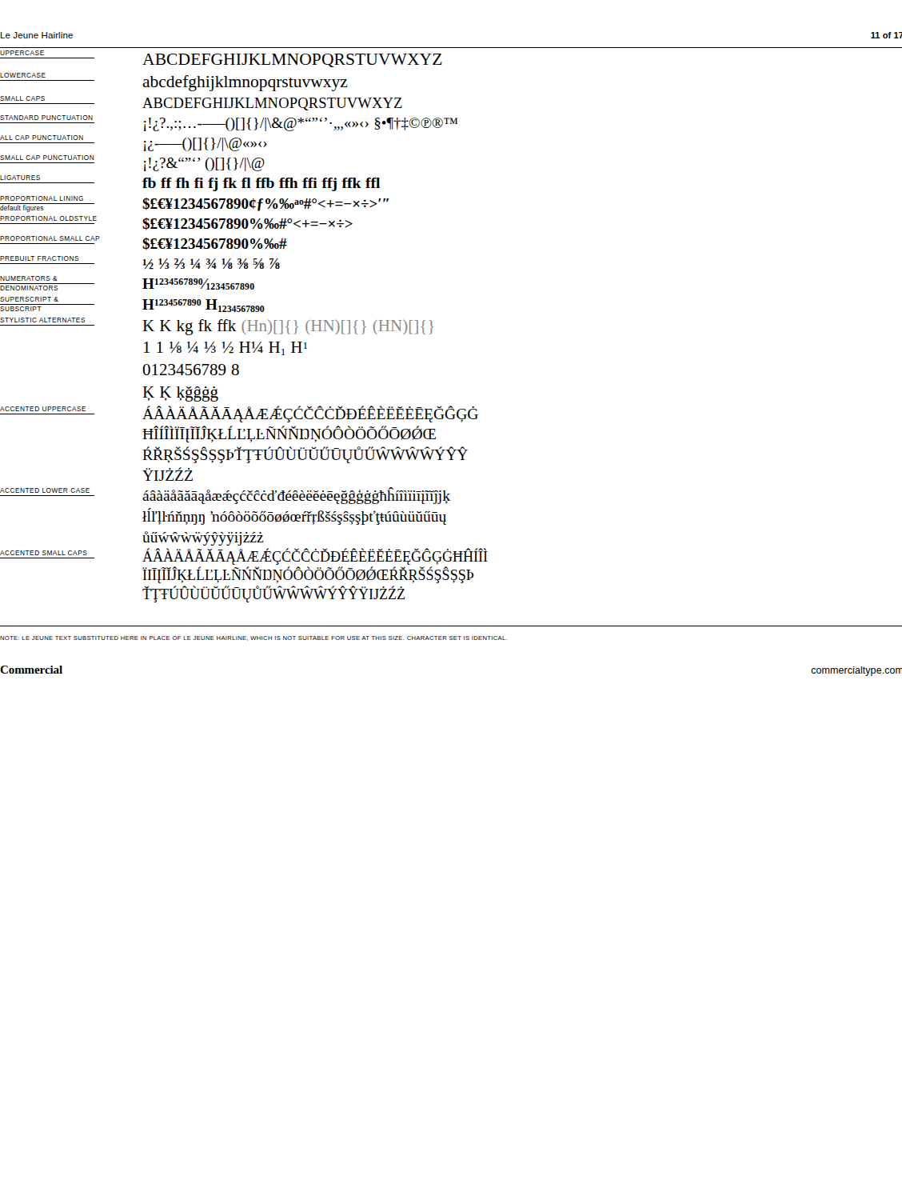Le Jeune Hairline
11 of 17
| Uppercase | ABCDEFGHIJKLMNOPQRSTUVWXYZ |
| Lowercase | abcdefghijklmnopqrstuvwxyz |
| Small caps | ABCDEFGHIJKLMNOPQRSTUVWXYZ |
| Standard punctuation | ¡!¿?.,:;…-–—()[]{}//\&@*“”‘’·„,«»‹› §•¶†‡©℗®™ |
| All cap punctuation | ¡¿-–—()[]{}//\@«»‹› |
| Small cap punctuation | ¡!¿?&“”‘’ ()[]{}//\@ |
| Ligatures | fb ff fh fi fj fk fl ffb ffh ffi ffj ffk ffl |
| Proportional lining default figures | $£€¥1234567890¢ƒ%‰ ao #°<+=−×÷>′″ |
| Proportional oldstyle | $£€¥1234567890%‰#°<+=−×÷> |
| Proportional small cap | $£€¥1234567890%‰# |
| Prebuilt fractions | ½ ⅓ ⅔ ¼ ¾ ⅛ ⅜ ⅝ ⅞ |
| Numerators & denominators | H 1234567890 ⁄ 1234567890 |
| Superscript & subscript | H 1234567890 H 1234567890 |
| Stylistic alternates | K K kg fk ffk (Hn)[]{} (HN)[]{} (HN)[]{} 1 1 ⅛ ¼ ⅓ ½ H¼ H 1 H 1 0123456789 8 Ķ Ķ ķǧĝġġ |
| Accented uppercase | ÁÂÀÄÅÃĂĀĄÅÆǼÇĆČĈĊĎĐÉÊÈËĔĖĒĘĞĜĢĠ ĦÎÍÎÌÏĪĮĨĬĴĶŁĹĽĻĿÑŃŇŊŅÓÔÒÖÕŐŌØǾŒ ŔŘŖŠŚŞŜȘŞÞŤŢŦÚÛÙÜŬŰŪŲŮŰŴŴŴŴÝŶŶ ŸIJŻŹŻ |
| Accented lower case | áâàäåãăāąåæǽçćčĉċďđéêèëĕėēęğĝģġġħĥíîìïiīįĩĭĵjķ łĺľļŀńňņŋŋ ŉóôòöõőōøǿœŕřŗßšśşŝșşþťţŧúûùüŭűūų ůűẃŵẁẅýŷỳÿijżźż |
| Accented small caps | ÁÂÀÄÅÃĂĀĄÅÆǼÇĆČĈĊĎĐÉÊÈËĔĖĒĘĞĜĢĠĦĤÍÎÌ ÏIĪĮĨĬĴĶŁĹĽĻĿÑŃŇŊŅÓÔÒÖÕŐŌØǾŒŔŘŖŠŚŞŜȘŞÞ ŤŢŦÚÛÙÜŬŰŪŲŮŰŴŴŴŴÝŶŶŸIJŻŹŻ |
Note: Le Jeune Text substituted here in place of Le Jeune Hairline, which is not suitable for use at this size. Character set is identical.
Commercial
commercialtype.com